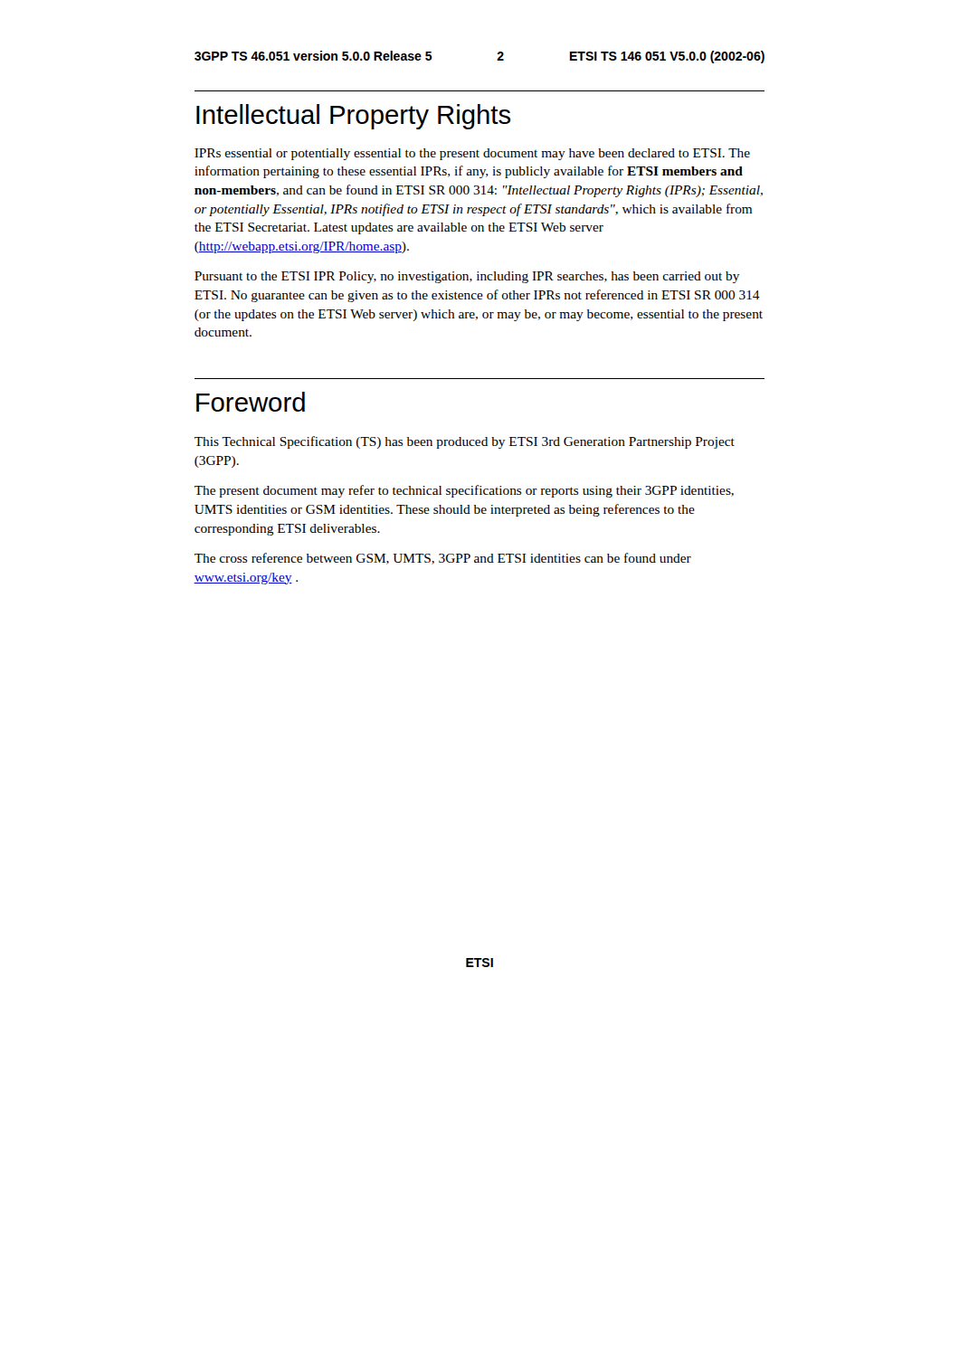3GPP TS 46.051 version 5.0.0 Release 5
2
ETSI TS 146 051 V5.0.0 (2002-06)
Intellectual Property Rights
IPRs essential or potentially essential to the present document may have been declared to ETSI. The information pertaining to these essential IPRs, if any, is publicly available for ETSI members and non-members, and can be found in ETSI SR 000 314: "Intellectual Property Rights (IPRs); Essential, or potentially Essential, IPRs notified to ETSI in respect of ETSI standards", which is available from the ETSI Secretariat. Latest updates are available on the ETSI Web server (http://webapp.etsi.org/IPR/home.asp).
Pursuant to the ETSI IPR Policy, no investigation, including IPR searches, has been carried out by ETSI. No guarantee can be given as to the existence of other IPRs not referenced in ETSI SR 000 314 (or the updates on the ETSI Web server) which are, or may be, or may become, essential to the present document.
Foreword
This Technical Specification (TS) has been produced by ETSI 3rd Generation Partnership Project (3GPP).
The present document may refer to technical specifications or reports using their 3GPP identities, UMTS identities or GSM identities. These should be interpreted as being references to the corresponding ETSI deliverables.
The cross reference between GSM, UMTS, 3GPP and ETSI identities can be found under www.etsi.org/key .
ETSI